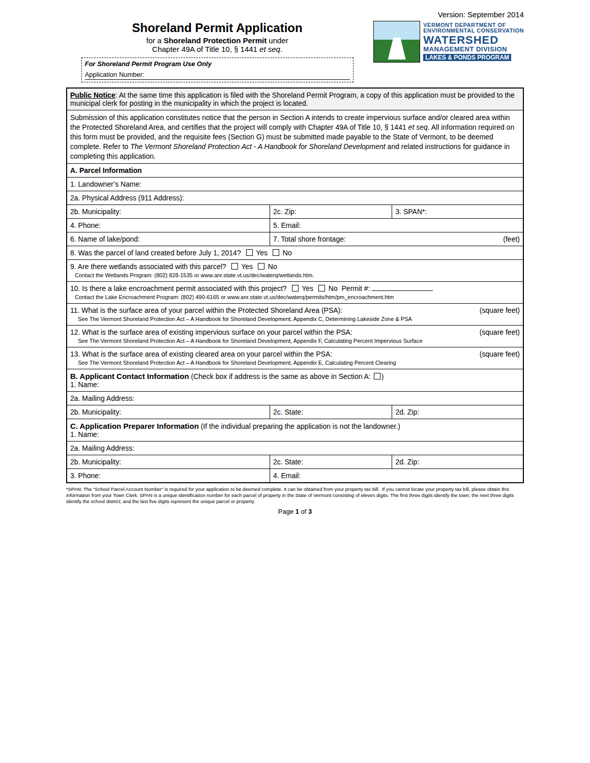Version: September 2014
Shoreland Permit Application
for a Shoreland Protection Permit under
Chapter 49A of Title 10, § 1441 et seq.
For Shoreland Permit Program Use Only
Application Number:
VERMONT DEPARTMENT OF
ENVIRONMENTAL CONSERVATION
WATERSHED
MANAGEMENT DIVISION
LAKES & PONDS PROGRAM
| Public Notice : At the same time this application is filed with the Shoreland Permit Program, a copy of this application must be provided to the municipal clerk for posting in the municipality in which the project is located. |
| Submission of this application constitutes notice that the person in Section A intends to create impervious surface and/or cleared area within the Protected Shoreland Area, and certifies that the project will comply with Chapter 49A of Title 10, § 1441 et seq . All information required on this form must be provided, and the requisite fees (Section G) must be submitted made payable to the State of Vermont, to be deemed complete. Refer to The Vermont Shoreland Protection Act - A Handbook for Shoreland Development and related instructions for guidance in completing this application. |
| A. Parcel Information |
| 1. Landowner’s Name: |
| 2a. Physical Address (911 Address): |
| 2b. Municipality: | 2c. Zip: | 3. SPAN*: |
| 4. Phone: | 5. Email: |
| 6. Name of lake/pond: | 7. Total shore frontage: (feet) |
| 8. Was the parcel of land created before July 1, 2014? Yes No |
| 9. Are there wetlands associated with this parcel? Yes No Contact the Wetlands Program: (802) 828-1535 or www.anr.state.vt.us/dec/waterq/wetlands.htm. |
| 10. Is there a lake encroachment permit associated with this project? Yes No Permit #: Contact the Lake Encroachment Program: (802) 490-6165 or www.anr.state.vt.us/dec/waterq/permits/htm/pm_encroachment.htm |
| 11. What is the surface area of your parcel within the Protected Shoreland Area (PSA): (square feet) See The Vermont Shoreland Protection Act – A Handbook for Shoreland Development, Appendix C, Determining Lakeside Zone & PSA |
| 12. What is the surface area of existing impervious surface on your parcel within the PSA: (square feet) See The Vermont Shoreland Protection Act – A Handbook for Shoreland Development, Appendix F, Calculating Percent Impervious Surface |
| 13. What is the surface area of existing cleared area on your parcel within the PSA: (square feet) See The Vermont Shoreland Protection Act – A Handbook for Shoreland Development, Appendix E, Calculating Percent Clearing |
| B. Applicant Contact Information (Check box if address is the same as above in Section A: ) 1. Name: |
| 2a. Mailing Address: |
| 2b. Municipality: | 2c. State: | 2d. Zip: |
| C. Application Preparer Information (If the individual preparing the application is not the landowner.) 1. Name: |
| 2a. Mailing Address: |
| 2b. Municipality: | 2c. State: | 2d. Zip: |
| 3. Phone: | 4. Email: |
*SPAN: The “School Parcel Account Number” is required for your application to be deemed complete. It can be obtained from your property tax bill. If you cannot locate your property tax bill, please obtain this information from your Town Clerk. SPAN is a unique identification number for each parcel of property in the State of Vermont consisting of eleven digits. The first three digits identify the town; the next three digits identify the school district; and the last five digits represent the unique parcel or property.
Page 1 of 3